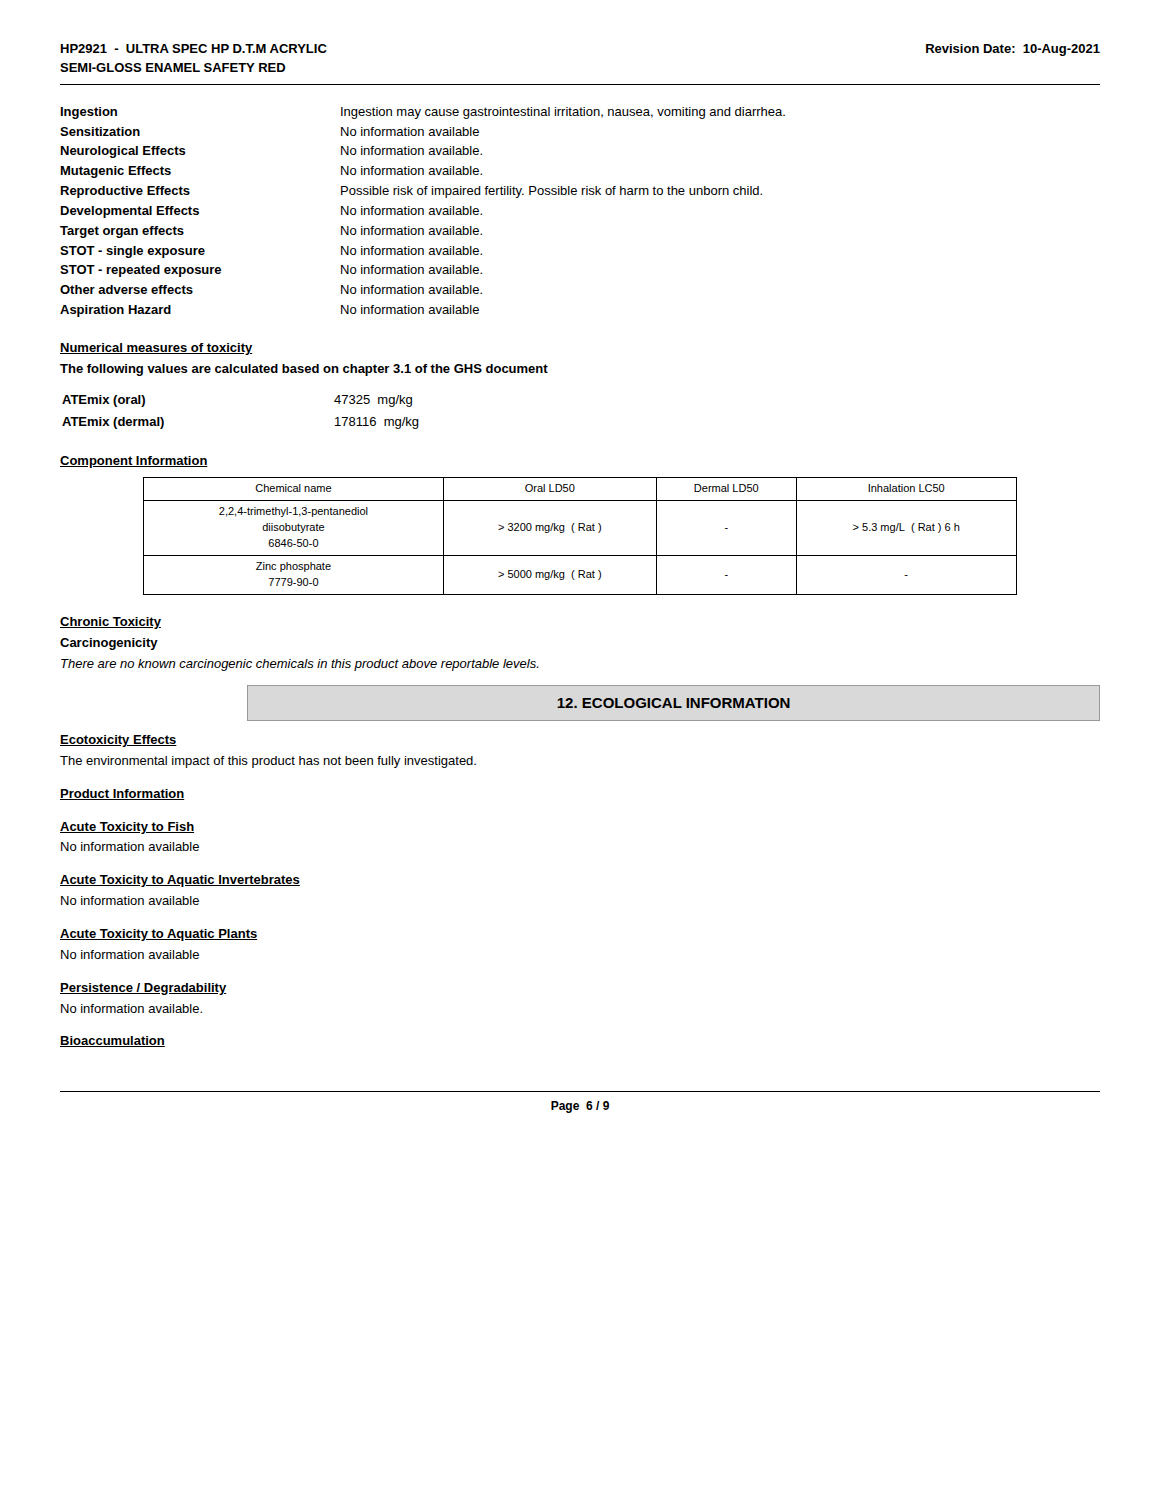HP2921 - ULTRA SPEC HP D.T.M ACRYLIC
SEMI-GLOSS ENAMEL SAFETY RED
Revision Date: 10-Aug-2021
| Ingestion | Ingestion may cause gastrointestinal irritation, nausea, vomiting and diarrhea. |
| Sensitization | No information available |
| Neurological Effects | No information available. |
| Mutagenic Effects | No information available. |
| Reproductive Effects | Possible risk of impaired fertility. Possible risk of harm to the unborn child. |
| Developmental Effects | No information available. |
| Target organ effects | No information available. |
| STOT - single exposure | No information available. |
| STOT - repeated exposure | No information available. |
| Other adverse effects | No information available. |
| Aspiration Hazard | No information available |
Numerical measures of toxicity
The following values are calculated based on chapter 3.1 of the GHS document
| ATEmix (oral) | 47325 mg/kg |
| ATEmix (dermal) | 178116 mg/kg |
Component Information
| Chemical name | Oral LD50 | Dermal LD50 | Inhalation LC50 |
| --- | --- | --- | --- |
| 2,2,4-trimethyl-1,3-pentanediol diisobutyrate 6846-50-0 | > 3200 mg/kg ( Rat ) | - | > 5.3 mg/L ( Rat ) 6 h |
| Zinc phosphate 7779-90-0 | > 5000 mg/kg ( Rat ) | - | - |
Chronic Toxicity
Carcinogenicity
There are no known carcinogenic chemicals in this product above reportable levels.
12. ECOLOGICAL INFORMATION
Ecotoxicity Effects
The environmental impact of this product has not been fully investigated.
Product Information
Acute Toxicity to Fish
No information available
Acute Toxicity to Aquatic Invertebrates
No information available
Acute Toxicity to Aquatic Plants
No information available
Persistence / Degradability
No information available.
Bioaccumulation
Page 6 / 9